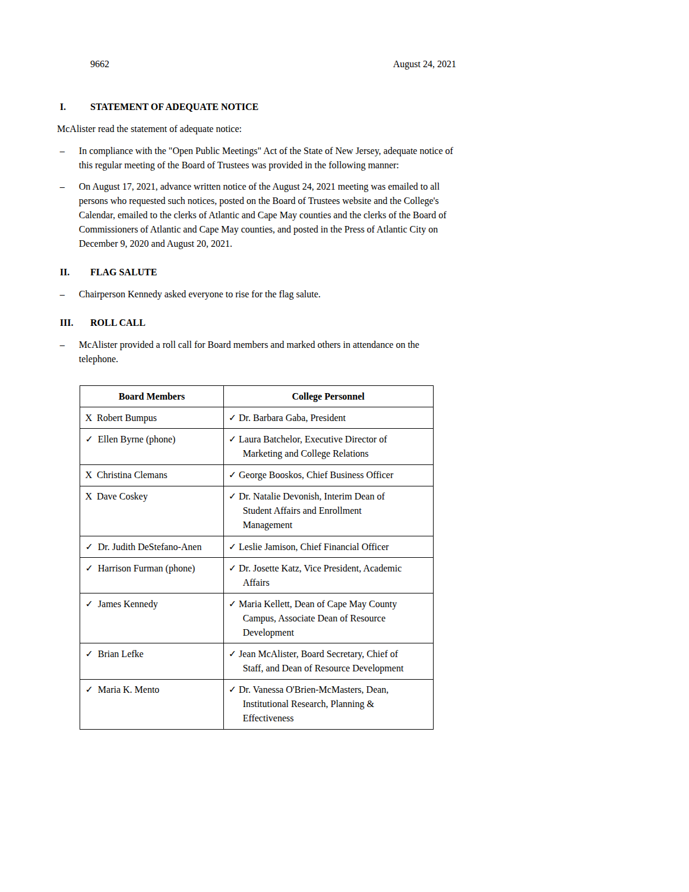9662 August 24, 2021
I. STATEMENT OF ADEQUATE NOTICE
McAlister read the statement of adequate notice:
– In compliance with the "Open Public Meetings" Act of the State of New Jersey, adequate notice of this regular meeting of the Board of Trustees was provided in the following manner:
– On August 17, 2021, advance written notice of the August 24, 2021 meeting was emailed to all persons who requested such notices, posted on the Board of Trustees website and the College's Calendar, emailed to the clerks of Atlantic and Cape May counties and the clerks of the Board of Commissioners of Atlantic and Cape May counties, and posted in the Press of Atlantic City on December 9, 2020 and August 20, 2021.
II. FLAG SALUTE
– Chairperson Kennedy asked everyone to rise for the flag salute.
III. ROLL CALL
– McAlister provided a roll call for Board members and marked others in attendance on the telephone.
| Board Members | College Personnel |
| --- | --- |
| X Robert Bumpus | ✓ Dr. Barbara Gaba, President |
| ✓ Ellen Byrne (phone) | ✓ Laura Batchelor, Executive Director of Marketing and College Relations |
| X Christina Clemans | ✓ George Booskos, Chief Business Officer |
| X Dave Coskey | ✓ Dr. Natalie Devonish, Interim Dean of Student Affairs and Enrollment Management |
| ✓ Dr. Judith DeStefano-Anen | ✓ Leslie Jamison, Chief Financial Officer |
| ✓ Harrison Furman (phone) | ✓ Dr. Josette Katz, Vice President, Academic Affairs |
| ✓ James Kennedy | ✓ Maria Kellett, Dean of Cape May County Campus, Associate Dean of Resource Development |
| ✓ Brian Lefke | ✓ Jean McAlister, Board Secretary, Chief of Staff, and Dean of Resource Development |
| ✓ Maria K. Mento | ✓ Dr. Vanessa O'Brien-McMasters, Dean, Institutional Research, Planning & Effectiveness |